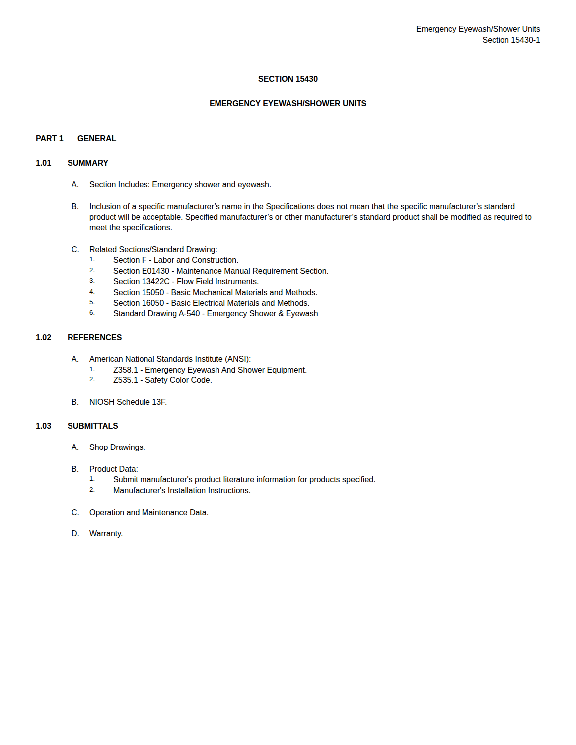Emergency Eyewash/Shower Units
Section 15430-1
SECTION 15430
EMERGENCY EYEWASH/SHOWER UNITS
PART 1 GENERAL
1.01 SUMMARY
A. Section Includes: Emergency shower and eyewash.
B. Inclusion of a specific manufacturer’s name in the Specifications does not mean that the specific manufacturer’s standard product will be acceptable. Specified manufacturer’s or other manufacturer’s standard product shall be modified as required to meet the specifications.
C. Related Sections/Standard Drawing:
1. Section F - Labor and Construction.
2. Section E01430 - Maintenance Manual Requirement Section.
3. Section 13422C - Flow Field Instruments.
4. Section 15050 - Basic Mechanical Materials and Methods.
5. Section 16050 - Basic Electrical Materials and Methods.
6. Standard Drawing A-540 - Emergency Shower & Eyewash
1.02 REFERENCES
A. American National Standards Institute (ANSI):
1. Z358.1 - Emergency Eyewash And Shower Equipment.
2. Z535.1 - Safety Color Code.
B. NIOSH Schedule 13F.
1.03 SUBMITTALS
A. Shop Drawings.
B. Product Data:
1. Submit manufacturer's product literature information for products specified.
2. Manufacturer's Installation Instructions.
C. Operation and Maintenance Data.
D. Warranty.